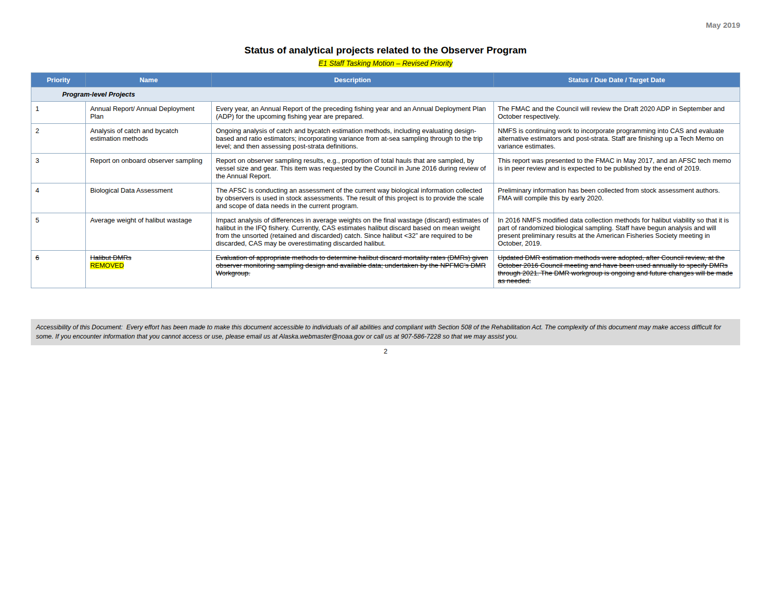May 2019
Status of analytical projects related to the Observer Program
E1 Staff Tasking Motion – Revised Priority
| Priority | Name | Description | Status / Due Date / Target Date |
| --- | --- | --- | --- |
| Program-level Projects |
| 1 | Annual Report/ Annual Deployment Plan | Every year, an Annual Report of the preceding fishing year and an Annual Deployment Plan (ADP) for the upcoming fishing year are prepared. | The FMAC and the Council will review the Draft 2020 ADP in September and October respectively. |
| 2 | Analysis of catch and bycatch estimation methods | Ongoing analysis of catch and bycatch estimation methods, including evaluating design-based and ratio estimators; incorporating variance from at-sea sampling through to the trip level; and then assessing post-strata definitions. | NMFS is continuing work to incorporate programming into CAS and evaluate alternative estimators and post-strata. Staff are finishing up a Tech Memo on variance estimates. |
| 3 | Report on onboard observer sampling | Report on observer sampling results, e.g., proportion of total hauls that are sampled, by vessel size and gear. This item was requested by the Council in June 2016 during review of the Annual Report. | This report was presented to the FMAC in May 2017, and an AFSC tech memo is in peer review and is expected to be published by the end of 2019. |
| 4 | Biological Data Assessment | The AFSC is conducting an assessment of the current way biological information collected by observers is used in stock assessments. The result of this project is to provide the scale and scope of data needs in the current program. | Preliminary information has been collected from stock assessment authors. FMA will compile this by early 2020. |
| 5 | Average weight of halibut wastage | Impact analysis of differences in average weights on the final wastage (discard) estimates of halibut in the IFQ fishery. Currently, CAS estimates halibut discard based on mean weight from the unsorted (retained and discarded) catch. Since halibut <32” are required to be discarded, CAS may be overestimating discarded halibut. | In 2016 NMFS modified data collection methods for halibut viability so that it is part of randomized biological sampling. Staff have begun analysis and will present preliminary results at the American Fisheries Society meeting in October, 2019. |
| 6 | Halibut DMRs REMOVED | Evaluation of appropriate methods to determine halibut discard mortality rates (DMRs) given observer monitoring sampling design and available data; undertaken by the NPFMC’s DMR Workgroup. | Updated DMR estimation methods were adopted, after Council review, at the October 2016 Council meeting and have been used annually to specify DMRs through 2021. The DMR workgroup is ongoing and future changes will be made as needed. |
Accessibility of this Document: Every effort has been made to make this document accessible to individuals of all abilities and compliant with Section 508 of the Rehabilitation Act. The complexity of this document may make access difficult for some. If you encounter information that you cannot access or use, please email us at Alaska.webmaster@noaa.gov or call us at 907-586-7228 so that we may assist you.
2